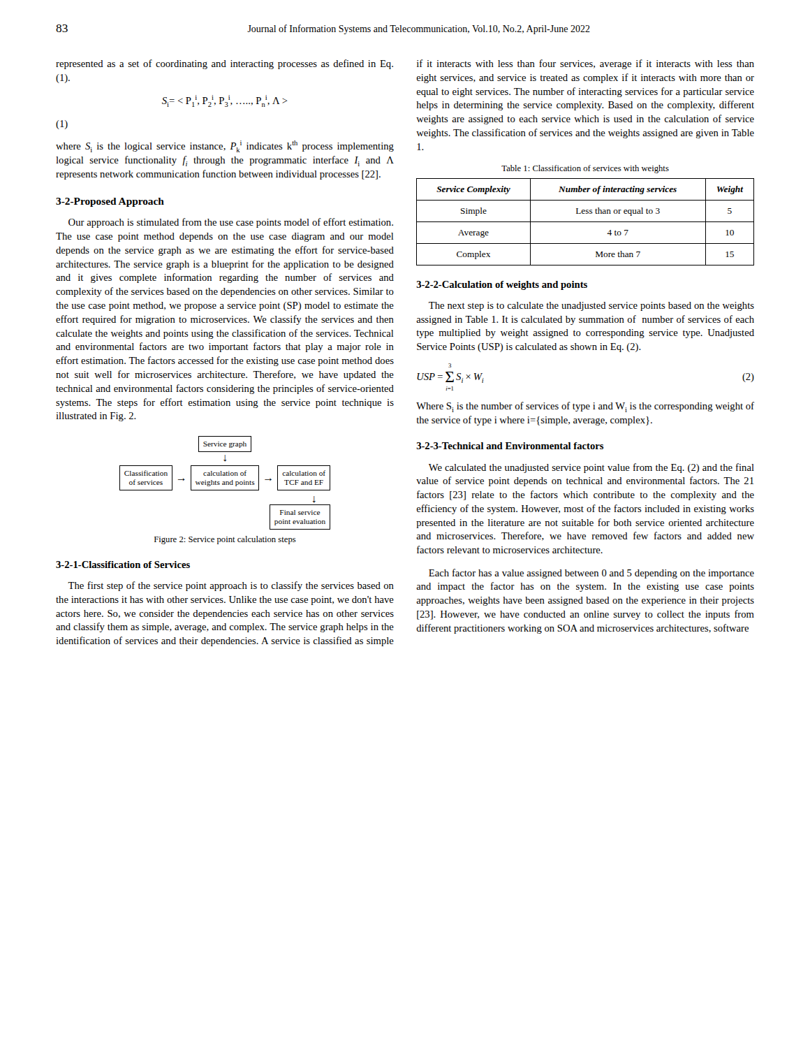83
Journal of Information Systems and Telecommunication, Vol.10, No.2, April-June 2022
represented as a set of coordinating and interacting processes as defined in Eq. (1).
Si= < P1i, P2i, P3i, ….., Pni, Λ >
(1)
where Si is the logical service instance, Pki indicates kth process implementing logical service functionality fi through the programmatic interface Ii and Λ represents network communication function between individual processes [22].
3-2-Proposed Approach
Our approach is stimulated from the use case points model of effort estimation. The use case point method depends on the use case diagram and our model depends on the service graph as we are estimating the effort for service-based architectures. The service graph is a blueprint for the application to be designed and it gives complete information regarding the number of services and complexity of the services based on the dependencies on other services. Similar to the use case point method, we propose a service point (SP) model to estimate the effort required for migration to microservices. We classify the services and then calculate the weights and points using the classification of the services. Technical and environmental factors are two important factors that play a major role in effort estimation. The factors accessed for the existing use case point method does not suit well for microservices architecture. Therefore, we have updated the technical and environmental factors considering the principles of service-oriented systems. The steps for effort estimation using the service point technique is illustrated in Fig. 2.
Service graph
↓
Classification
of services calculation of
weights and points calculation of
TCF and EF
↓
Final service
point evaluation
Figure 2: Service point calculation steps
3-2-1-Classification of Services
The first step of the service point approach is to classify the services based on the interactions it has with other services. Unlike the use case point, we don't have actors here. So, we consider the dependencies each service has on other services and classify them as simple, average, and complex. The service graph helps in the identification of services and their dependencies. A service is classified as simple if it interacts with less than four services, average if it interacts with less than eight services, and service is treated as complex if it interacts with more than or equal to eight services. The number of interacting services for a particular service helps in determining the service complexity. Based on the complexity, different weights are assigned to each service which is used in the calculation of service weights. The classification of services and the weights assigned are given in Table 1.
Table 1: Classification of services with weights
| Service Complexity | Number of interacting services | Weight |
| --- | --- | --- |
| Simple | Less than or equal to 3 | 5 |
| Average | 4 to 7 | 10 |
| Complex | More than 7 | 15 |
3-2-2-Calculation of weights and points
The next step is to calculate the unadjusted service points based on the weights assigned in Table 1. It is calculated by summation of number of services of each type multiplied by weight assigned to corresponding service type. Unadjusted Service Points (USP) is calculated as shown in Eq. (2).
USP = 3 Σ i=1 Si × Wi (2)
Where Si is the number of services of type i and Wi is the corresponding weight of the service of type i where i={simple, average, complex}.
3-2-3-Technical and Environmental factors
We calculated the unadjusted service point value from the Eq. (2) and the final value of service point depends on technical and environmental factors. The 21 factors [23] relate to the factors which contribute to the complexity and the efficiency of the system. However, most of the factors included in existing works presented in the literature are not suitable for both service oriented architecture and microservices. Therefore, we have removed few factors and added new factors relevant to microservices architecture.
Each factor has a value assigned between 0 and 5 depending on the importance and impact the factor has on the system. In the existing use case points approaches, weights have been assigned based on the experience in their projects [23]. However, we have conducted an online survey to collect the inputs from different practitioners working on SOA and microservices architectures, software